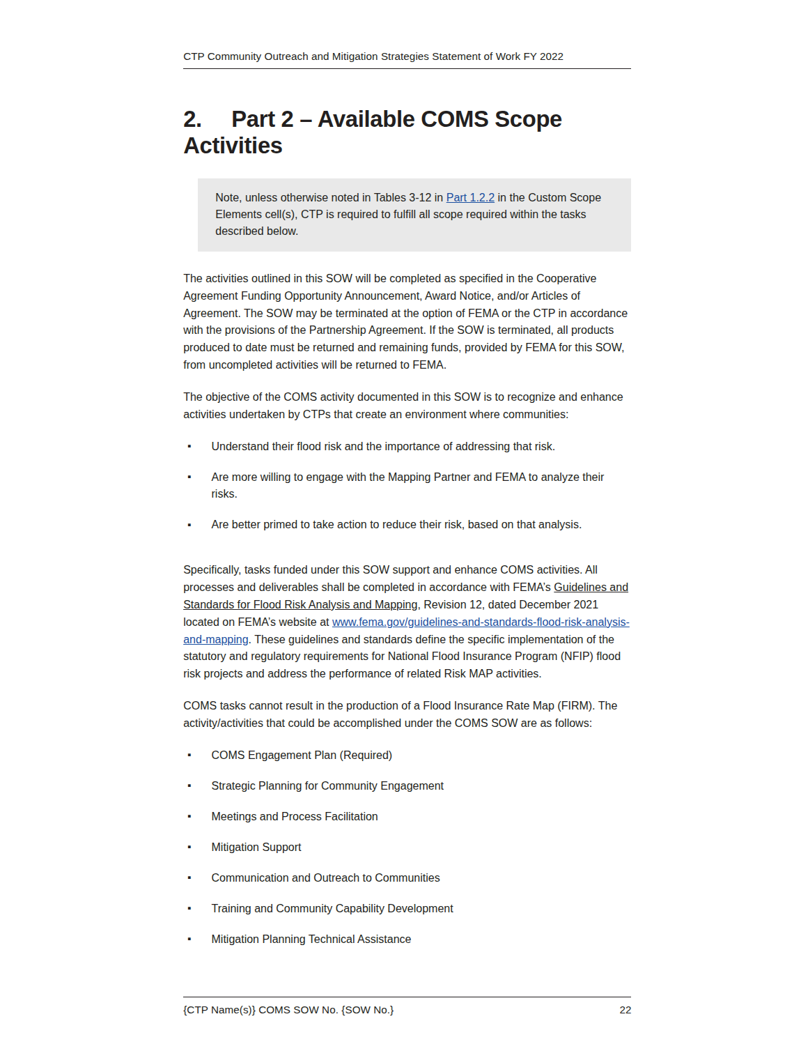CTP Community Outreach and Mitigation Strategies Statement of Work FY 2022
2. Part 2 – Available COMS Scope Activities
Note, unless otherwise noted in Tables 3-12 in Part 1.2.2 in the Custom Scope Elements cell(s), CTP is required to fulfill all scope required within the tasks described below.
The activities outlined in this SOW will be completed as specified in the Cooperative Agreement Funding Opportunity Announcement, Award Notice, and/or Articles of Agreement. The SOW may be terminated at the option of FEMA or the CTP in accordance with the provisions of the Partnership Agreement. If the SOW is terminated, all products produced to date must be returned and remaining funds, provided by FEMA for this SOW, from uncompleted activities will be returned to FEMA.
The objective of the COMS activity documented in this SOW is to recognize and enhance activities undertaken by CTPs that create an environment where communities:
Understand their flood risk and the importance of addressing that risk.
Are more willing to engage with the Mapping Partner and FEMA to analyze their risks.
Are better primed to take action to reduce their risk, based on that analysis.
Specifically, tasks funded under this SOW support and enhance COMS activities. All processes and deliverables shall be completed in accordance with FEMA’s Guidelines and Standards for Flood Risk Analysis and Mapping, Revision 12, dated December 2021 located on FEMA’s website at www.fema.gov/guidelines-and-standards-flood-risk-analysis-and-mapping. These guidelines and standards define the specific implementation of the statutory and regulatory requirements for National Flood Insurance Program (NFIP) flood risk projects and address the performance of related Risk MAP activities.
COMS tasks cannot result in the production of a Flood Insurance Rate Map (FIRM). The activity/activities that could be accomplished under the COMS SOW are as follows:
COMS Engagement Plan (Required)
Strategic Planning for Community Engagement
Meetings and Process Facilitation
Mitigation Support
Communication and Outreach to Communities
Training and Community Capability Development
Mitigation Planning Technical Assistance
{CTP Name(s)} COMS SOW No. {SOW No.}
22